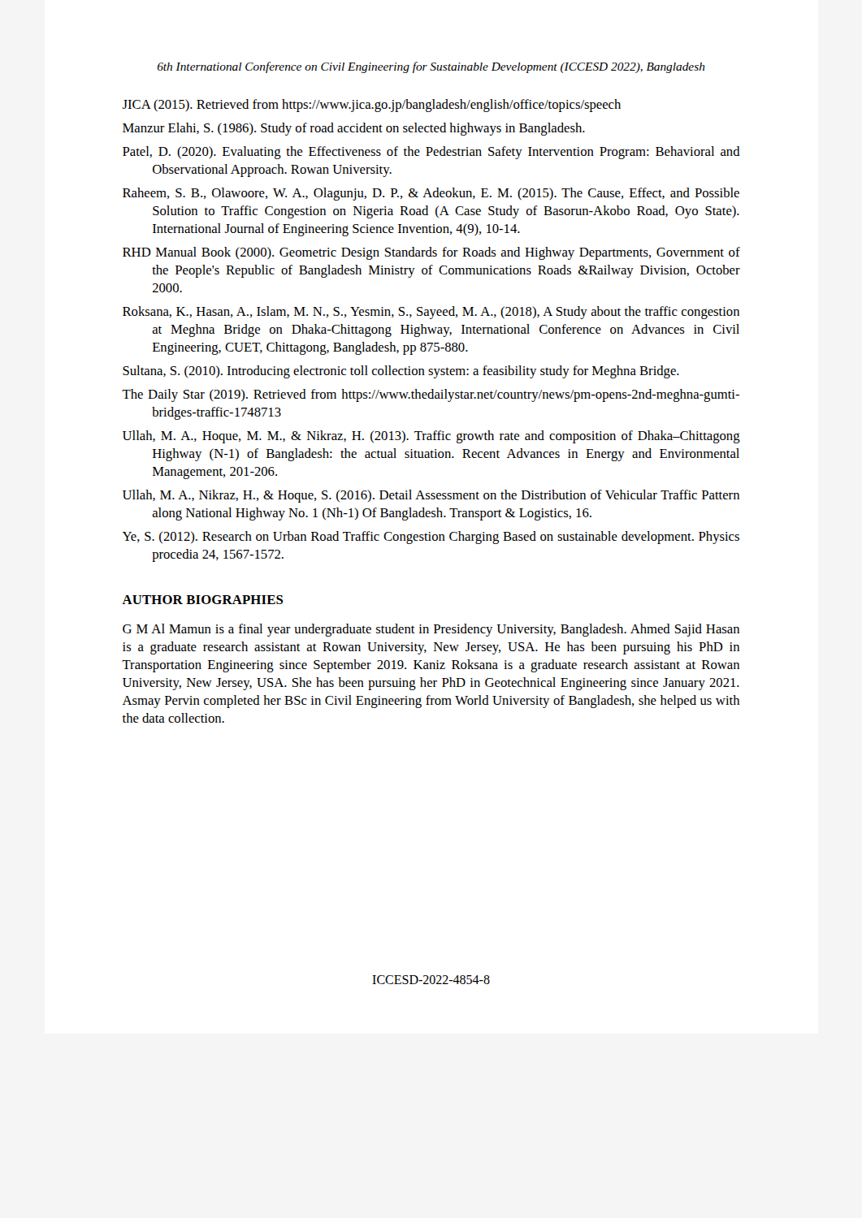6th International Conference on Civil Engineering for Sustainable Development (ICCESD 2022), Bangladesh
JICA (2015). Retrieved from https://www.jica.go.jp/bangladesh/english/office/topics/speech
Manzur Elahi, S. (1986). Study of road accident on selected highways in Bangladesh.
Patel, D. (2020). Evaluating the Effectiveness of the Pedestrian Safety Intervention Program: Behavioral and Observational Approach. Rowan University.
Raheem, S. B., Olawoore, W. A., Olagunju, D. P., & Adeokun, E. M. (2015). The Cause, Effect, and Possible Solution to Traffic Congestion on Nigeria Road (A Case Study of Basorun-Akobo Road, Oyo State). International Journal of Engineering Science Invention, 4(9), 10-14.
RHD Manual Book (2000). Geometric Design Standards for Roads and Highway Departments, Government of the People's Republic of Bangladesh Ministry of Communications Roads &Railway Division, October 2000.
Roksana, K., Hasan, A., Islam, M. N., S., Yesmin, S., Sayeed, M. A., (2018), A Study about the traffic congestion at Meghna Bridge on Dhaka-Chittagong Highway, International Conference on Advances in Civil Engineering, CUET, Chittagong, Bangladesh, pp 875-880.
Sultana, S. (2010). Introducing electronic toll collection system: a feasibility study for Meghna Bridge.
The Daily Star (2019). Retrieved from https://www.thedailystar.net/country/news/pm-opens-2nd-meghna-gumti-bridges-traffic-1748713
Ullah, M. A., Hoque, M. M., & Nikraz, H. (2013). Traffic growth rate and composition of Dhaka–Chittagong Highway (N-1) of Bangladesh: the actual situation. Recent Advances in Energy and Environmental Management, 201-206.
Ullah, M. A., Nikraz, H., & Hoque, S. (2016). Detail Assessment on the Distribution of Vehicular Traffic Pattern along National Highway No. 1 (Nh-1) Of Bangladesh. Transport & Logistics, 16.
Ye, S. (2012). Research on Urban Road Traffic Congestion Charging Based on sustainable development. Physics procedia 24, 1567-1572.
AUTHOR BIOGRAPHIES
G M Al Mamun is a final year undergraduate student in Presidency University, Bangladesh. Ahmed Sajid Hasan is a graduate research assistant at Rowan University, New Jersey, USA. He has been pursuing his PhD in Transportation Engineering since September 2019. Kaniz Roksana is a graduate research assistant at Rowan University, New Jersey, USA. She has been pursuing her PhD in Geotechnical Engineering since January 2021. Asmay Pervin completed her BSc in Civil Engineering from World University of Bangladesh, she helped us with the data collection.
ICCESD-2022-4854-8